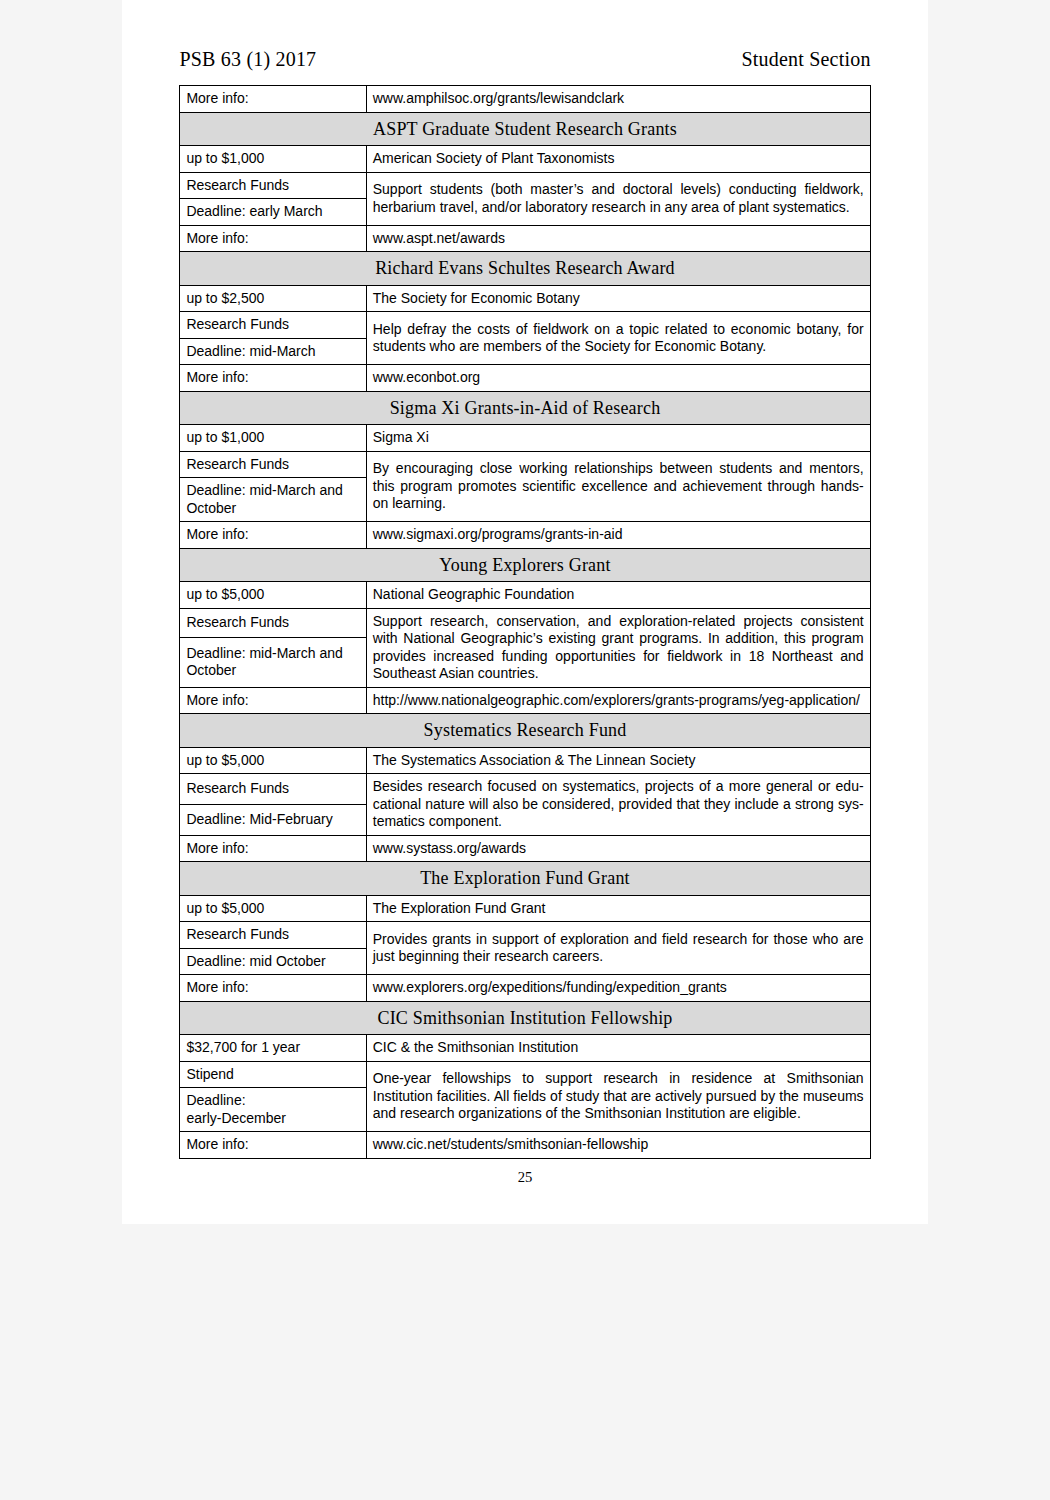PSB 63 (1) 2017
Student Section
| More info: | www.amphilsoc.org/grants/lewisandclark |
| ASPT Graduate Student Research Grants |
| up to $1,000 | American Society of Plant Taxonomists |
| Research Funds | Support students (both master’s and doctoral levels) conducting fieldwork, herbarium travel, and/or laboratory research in any area of plant systematics. |
| Deadline: early March |
| More info: | www.aspt.net/awards |
| Richard Evans Schultes Research Award |
| up to $2,500 | The Society for Economic Botany |
| Research Funds | Help defray the costs of fieldwork on a topic related to economic botany, for students who are members of the Society for Economic Botany. |
| Deadline: mid-March |
| More info: | www.econbot.org |
| Sigma Xi Grants-in-Aid of Research |
| up to $1,000 | Sigma Xi |
| Research Funds | By encouraging close working relationships between students and mentors, this program promotes scientific excellence and achievement through hands-on learning. |
| Deadline: mid-March and October |
| More info: | www.sigmaxi.org/programs/grants-in-aid |
| Young Explorers Grant |
| up to $5,000 | National Geographic Foundation |
| Research Funds | Support research, conservation, and exploration-related projects consistent with National Geographic’s existing grant programs. In addition, this program provides increased funding opportunities for fieldwork in 18 Northeast and Southeast Asian countries. |
| Deadline: mid-March and October |
| More info: | http://www.nationalgeographic.com/explorers/grants-programs/yeg-application/ |
| Systematics Research Fund |
| up to $5,000 | The Systematics Association & The Linnean Society |
| Research Funds | Besides research focused on systematics, projects of a more general or educational nature will also be considered, provided that they include a strong systematics component. |
| Deadline: Mid-February |
| More info: | www.systass.org/awards |
| The Exploration Fund Grant |
| up to $5,000 | The Exploration Fund Grant |
| Research Funds | Provides grants in support of exploration and field research for those who are just beginning their research careers. |
| Deadline: mid October |
| More info: | www.explorers.org/expeditions/funding/expedition_grants |
| CIC Smithsonian Institution Fellowship |
| $32,700 for 1 year | CIC & the Smithsonian Institution |
| Stipend | One-year fellowships to support research in residence at Smithsonian Institution facilities. All fields of study that are actively pursued by the museums and research organizations of the Smithsonian Institution are eligible. |
| Deadline: early-December |
| More info: | www.cic.net/students/smithsonian-fellowship |
25